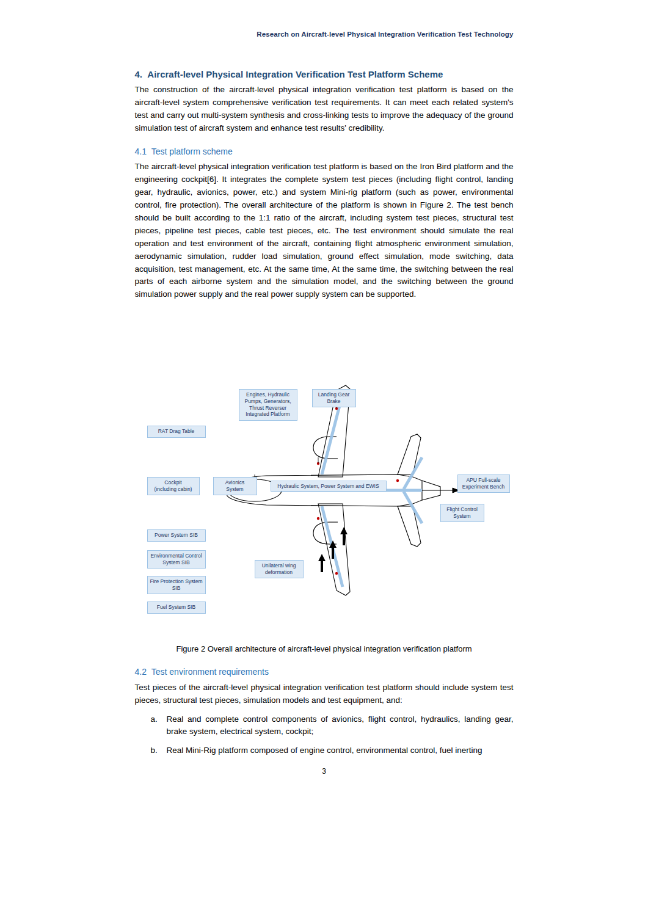Research on Aircraft-level Physical Integration Verification Test Technology
4. Aircraft-level Physical Integration Verification Test Platform Scheme
The construction of the aircraft-level physical integration verification test platform is based on the aircraft-level system comprehensive verification test requirements. It can meet each related system's test and carry out multi-system synthesis and cross-linking tests to improve the adequacy of the ground simulation test of aircraft system and enhance test results' credibility.
4.1 Test platform scheme
The aircraft-level physical integration verification test platform is based on the Iron Bird platform and the engineering cockpit[6]. It integrates the complete system test pieces (including flight control, landing gear, hydraulic, avionics, power, etc.) and system Mini-rig platform (such as power, environmental control, fire protection). The overall architecture of the platform is shown in Figure 2. The test bench should be built according to the 1:1 ratio of the aircraft, including system test pieces, structural test pieces, pipeline test pieces, cable test pieces, etc. The test environment should simulate the real operation and test environment of the aircraft, containing flight atmospheric environment simulation, aerodynamic simulation, rudder load simulation, ground effect simulation, mode switching, data acquisition, test management, etc. At the same time, At the same time, the switching between the real parts of each airborne system and the simulation model, and the switching between the ground simulation power supply and the real power supply system can be supported.
Engines, Hydraulic Pumps, Generators, Thrust Reverser Integrated Platform
Landing Gear Brake
RAT Drag Table
Cockpit
(including cabin)
Avionics System
Hydraulic System, Power System and EWIS
APU Full-scale Experiment Bench
Flight Control System
Power System SIB
Environmental Control System SIB
Fire Protection System SIB
Fuel System SIB
Unilateral wing deformation
Figure 2 Overall architecture of aircraft-level physical integration verification platform
4.2 Test environment requirements
Test pieces of the aircraft-level physical integration verification test platform should include system test pieces, structural test pieces, simulation models and test equipment, and:
a. Real and complete control components of avionics, flight control, hydraulics, landing gear, brake system, electrical system, cockpit;
b. Real Mini-Rig platform composed of engine control, environmental control, fuel inerting
3